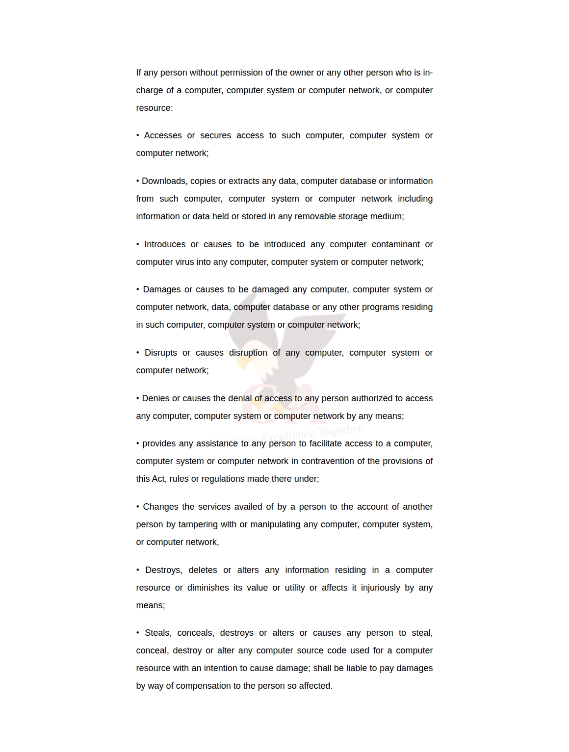🦅
CA
Achieving Excellence Together
If any person without permission of the owner or any other person who is in- charge of a computer, computer system or computer network, or computer resource:
• Accesses or secures access to such computer, computer system or computer network;
• Downloads, copies or extracts any data, computer database or information from such computer, computer system or computer network including information or data held or stored in any removable storage medium;
• Introduces or causes to be introduced any computer contaminant or computer virus into any computer, computer system or computer network;
• Damages or causes to be damaged any computer, computer system or computer network, data, computer database or any other programs residing in such computer, computer system or computer network;
• Disrupts or causes disruption of any computer, computer system or computer network;
• Denies or causes the denial of access to any person authorized to access any computer, computer system or computer network by any means;
• provides any assistance to any person to facilitate access to a computer, computer system or computer network in contravention of the provisions of this Act, rules or regulations made there under;
• Changes the services availed of by a person to the account of another person by tampering with or manipulating any computer, computer system, or computer network,
• Destroys, deletes or alters any information residing in a computer resource or diminishes its value or utility or affects it injuriously by any means;
• Steals, conceals, destroys or alters or causes any person to steal, conceal, destroy or alter any computer source code used for a computer resource with an intention to cause damage; shall be liable to pay damages by way of compensation to the person so affected.